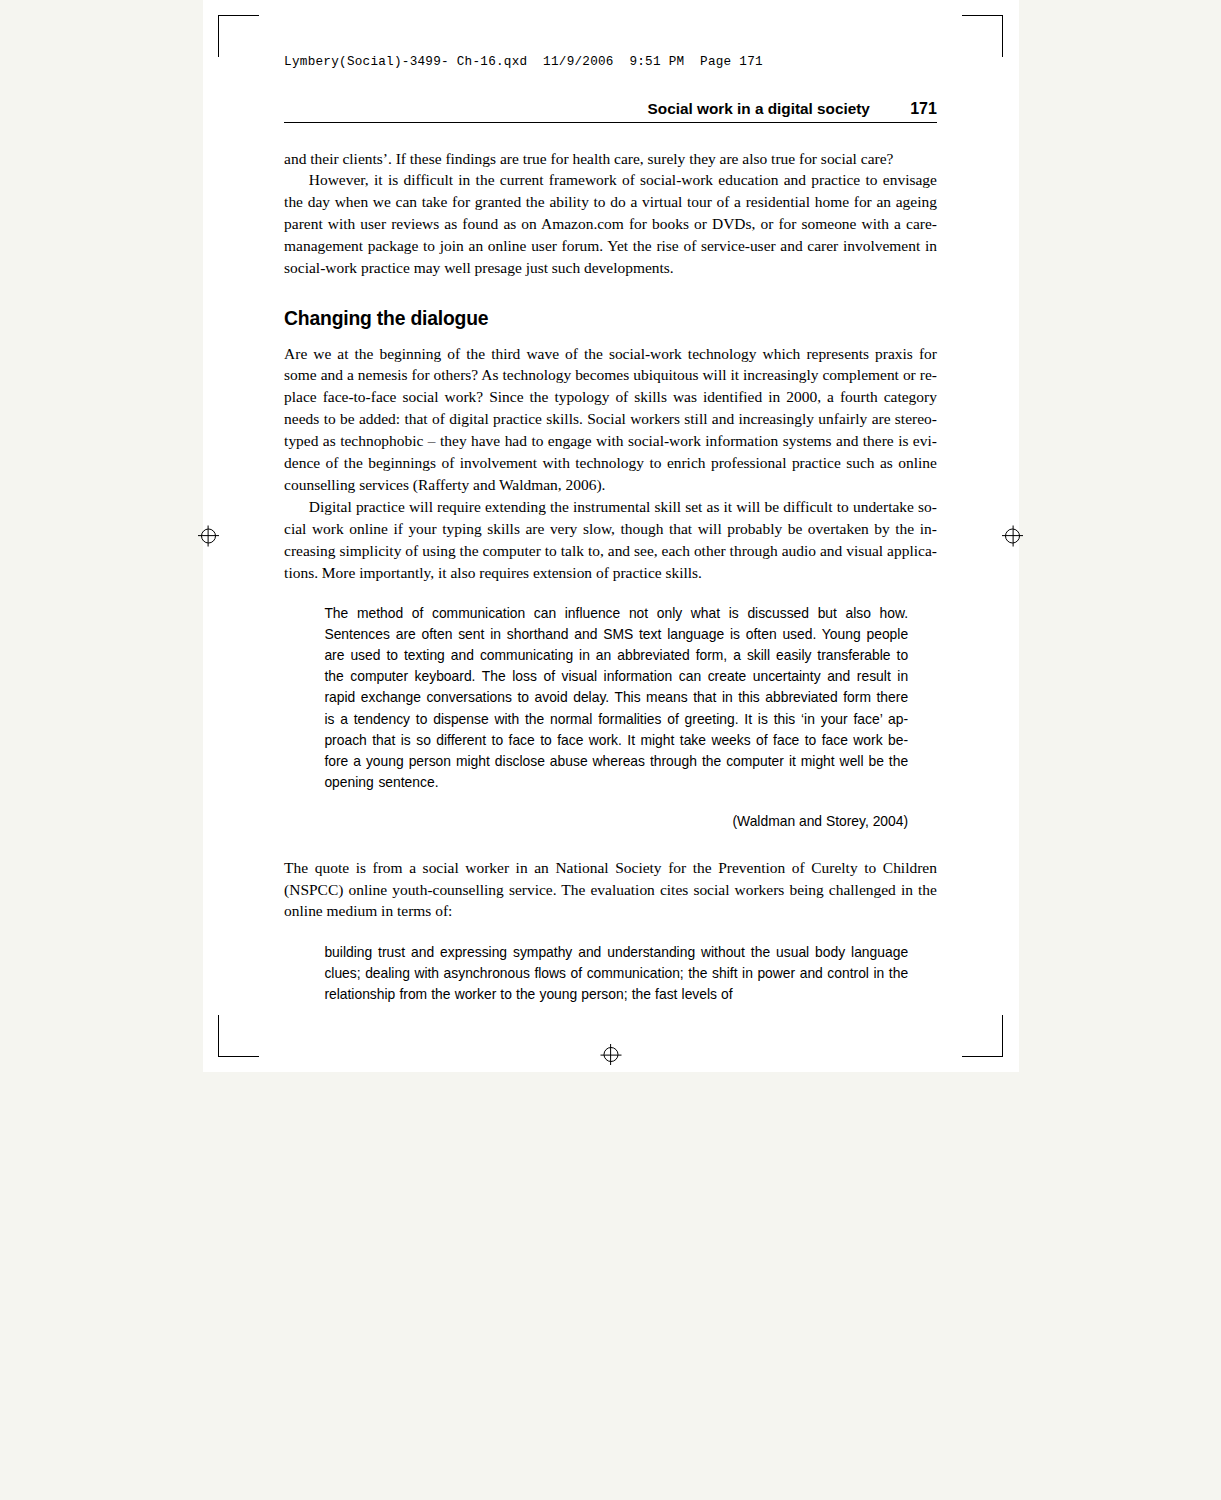Lymbery(Social)-3499- Ch-16.qxd 11/9/2006 9:51 PM Page 171
Social work in a digital society 171
and their clients’. If these findings are true for health care, surely they are also true for social care?
However, it is difficult in the current framework of social-work education and practice to envisage the day when we can take for granted the ability to do a virtual tour of a residential home for an ageing parent with user reviews as found as on Amazon.com for books or DVDs, or for someone with a care-management package to join an online user forum. Yet the rise of service-user and carer involvement in social-work practice may well presage just such developments.
Changing the dialogue
Are we at the beginning of the third wave of the social-work technology which represents praxis for some and a nemesis for others? As technology becomes ubiquitous will it increasingly complement or replace face-to-face social work? Since the typology of skills was identified in 2000, a fourth category needs to be added: that of digital practice skills. Social workers still and increasingly unfairly are stereotyped as technophobic – they have had to engage with social-work information systems and there is evidence of the beginnings of involvement with technology to enrich professional practice such as online counselling services (Rafferty and Waldman, 2006).
Digital practice will require extending the instrumental skill set as it will be difficult to undertake social work online if your typing skills are very slow, though that will probably be overtaken by the increasing simplicity of using the computer to talk to, and see, each other through audio and visual applications. More importantly, it also requires extension of practice skills.
The method of communication can influence not only what is discussed but also how. Sentences are often sent in shorthand and SMS text language is often used. Young people are used to texting and communicating in an abbreviated form, a skill easily transferable to the computer keyboard. The loss of visual information can create uncertainty and result in rapid exchange conversations to avoid delay. This means that in this abbreviated form there is a tendency to dispense with the normal formalities of greeting. It is this ‘in your face’ approach that is so different to face to face work. It might take weeks of face to face work before a young person might disclose abuse whereas through the computer it might well be the opening sentence.
(Waldman and Storey, 2004)
The quote is from a social worker in an National Society for the Prevention of Curelty to Children (NSPCC) online youth-counselling service. The evaluation cites social workers being challenged in the online medium in terms of:
building trust and expressing sympathy and understanding without the usual body language clues; dealing with asynchronous flows of communication; the shift in power and control in the relationship from the worker to the young person; the fast levels of